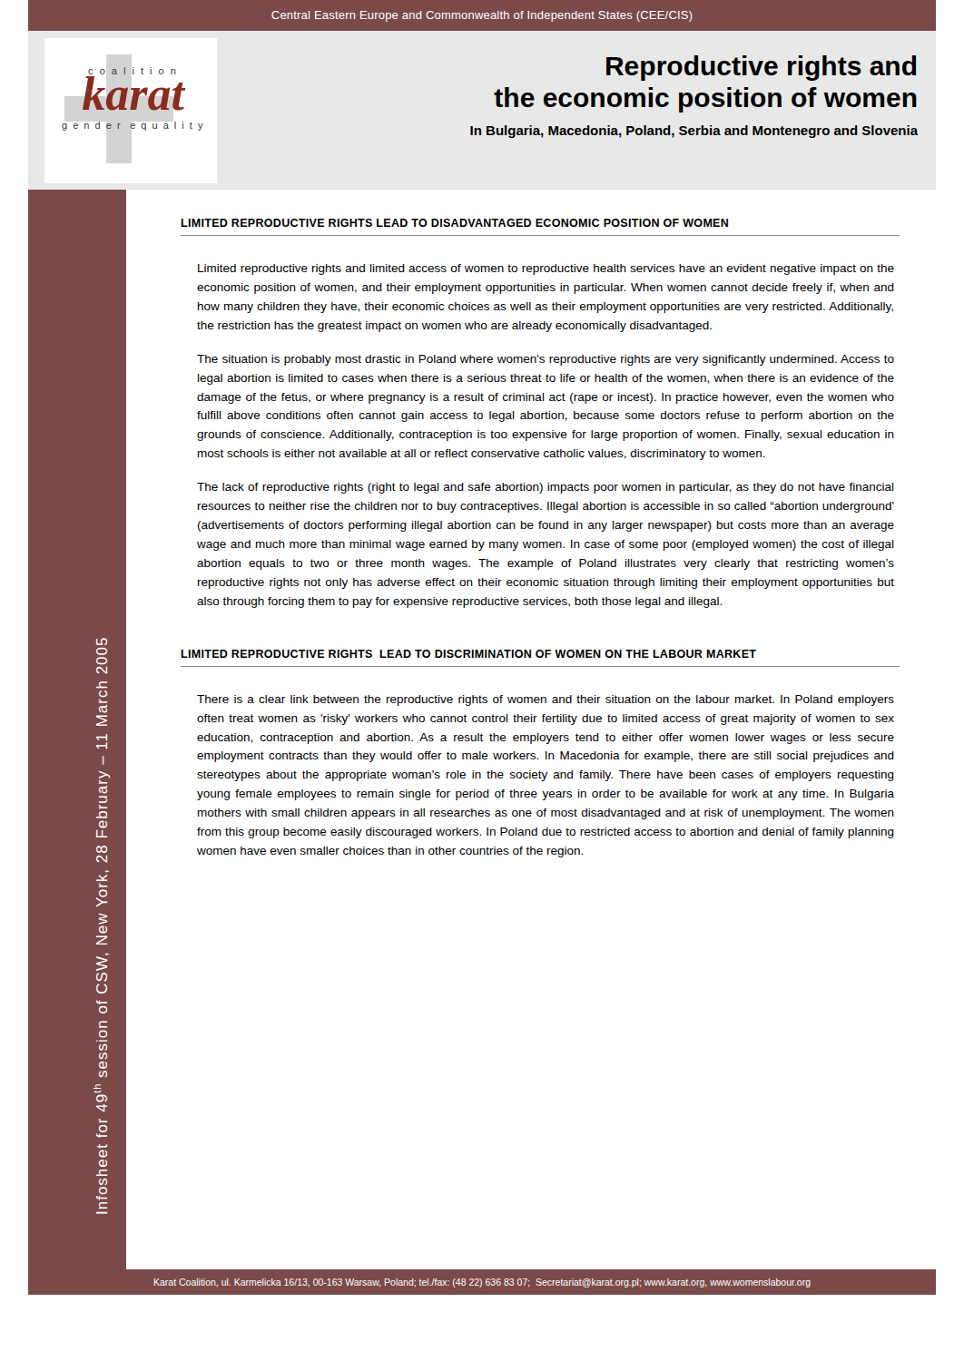Central Eastern Europe and Commonwealth of Independent States (CEE/CIS)
c o a l i t i o n
karat
g e n d e r e q u a l i t y
Reproductive rights and
the economic position of women
In Bulgaria, Macedonia, Poland, Serbia and Montenegro and Slovenia
Infosheet for 49th session of CSW, New York, 28 February – 11 March 2005
LIMITED REPRODUCTIVE RIGHTS LEAD TO DISADVANTAGED ECONOMIC POSITION OF WOMEN
Limited reproductive rights and limited access of women to reproductive health services have an evident negative impact on the economic position of women, and their employment opportunities in particular. When women cannot decide freely if, when and how many children they have, their economic choices as well as their employment opportunities are very restricted. Additionally, the restriction has the greatest impact on women who are already economically disadvantaged.
The situation is probably most drastic in Poland where women's reproductive rights are very significantly undermined. Access to legal abortion is limited to cases when there is a serious threat to life or health of the women, when there is an evidence of the damage of the fetus, or where pregnancy is a result of criminal act (rape or incest). In practice however, even the women who fulfill above conditions often cannot gain access to legal abortion, because some doctors refuse to perform abortion on the grounds of conscience. Additionally, contraception is too expensive for large proportion of women. Finally, sexual education in most schools is either not available at all or reflect conservative catholic values, discriminatory to women.
The lack of reproductive rights (right to legal and safe abortion) impacts poor women in particular, as they do not have financial resources to neither rise the children nor to buy contraceptives. Illegal abortion is accessible in so called “abortion underground' (advertisements of doctors performing illegal abortion can be found in any larger newspaper) but costs more than an average wage and much more than minimal wage earned by many women. In case of some poor (employed women) the cost of illegal abortion equals to two or three month wages. The example of Poland illustrates very clearly that restricting women’s reproductive rights not only has adverse effect on their economic situation through limiting their employment opportunities but also through forcing them to pay for expensive reproductive services, both those legal and illegal.
LIMITED REPRODUCTIVE RIGHTS LEAD TO DISCRIMINATION OF WOMEN ON THE LABOUR MARKET
There is a clear link between the reproductive rights of women and their situation on the labour market. In Poland employers often treat women as 'risky' workers who cannot control their fertility due to limited access of great majority of women to sex education, contraception and abortion. As a result the employers tend to either offer women lower wages or less secure employment contracts than they would offer to male workers. In Macedonia for example, there are still social prejudices and stereotypes about the appropriate woman's role in the society and family. There have been cases of employers requesting young female employees to remain single for period of three years in order to be available for work at any time. In Bulgaria mothers with small children appears in all researches as one of most disadvantaged and at risk of unemployment. The women from this group become easily discouraged workers. In Poland due to restricted access to abortion and denial of family planning women have even smaller choices than in other countries of the region.
Karat Coalition, ul. Karmelicka 16/13, 00-163 Warsaw, Poland; tel./fax: (48 22) 636 83 07; Secretariat@karat.org.pl; www.karat.org, www.womenslabour.org